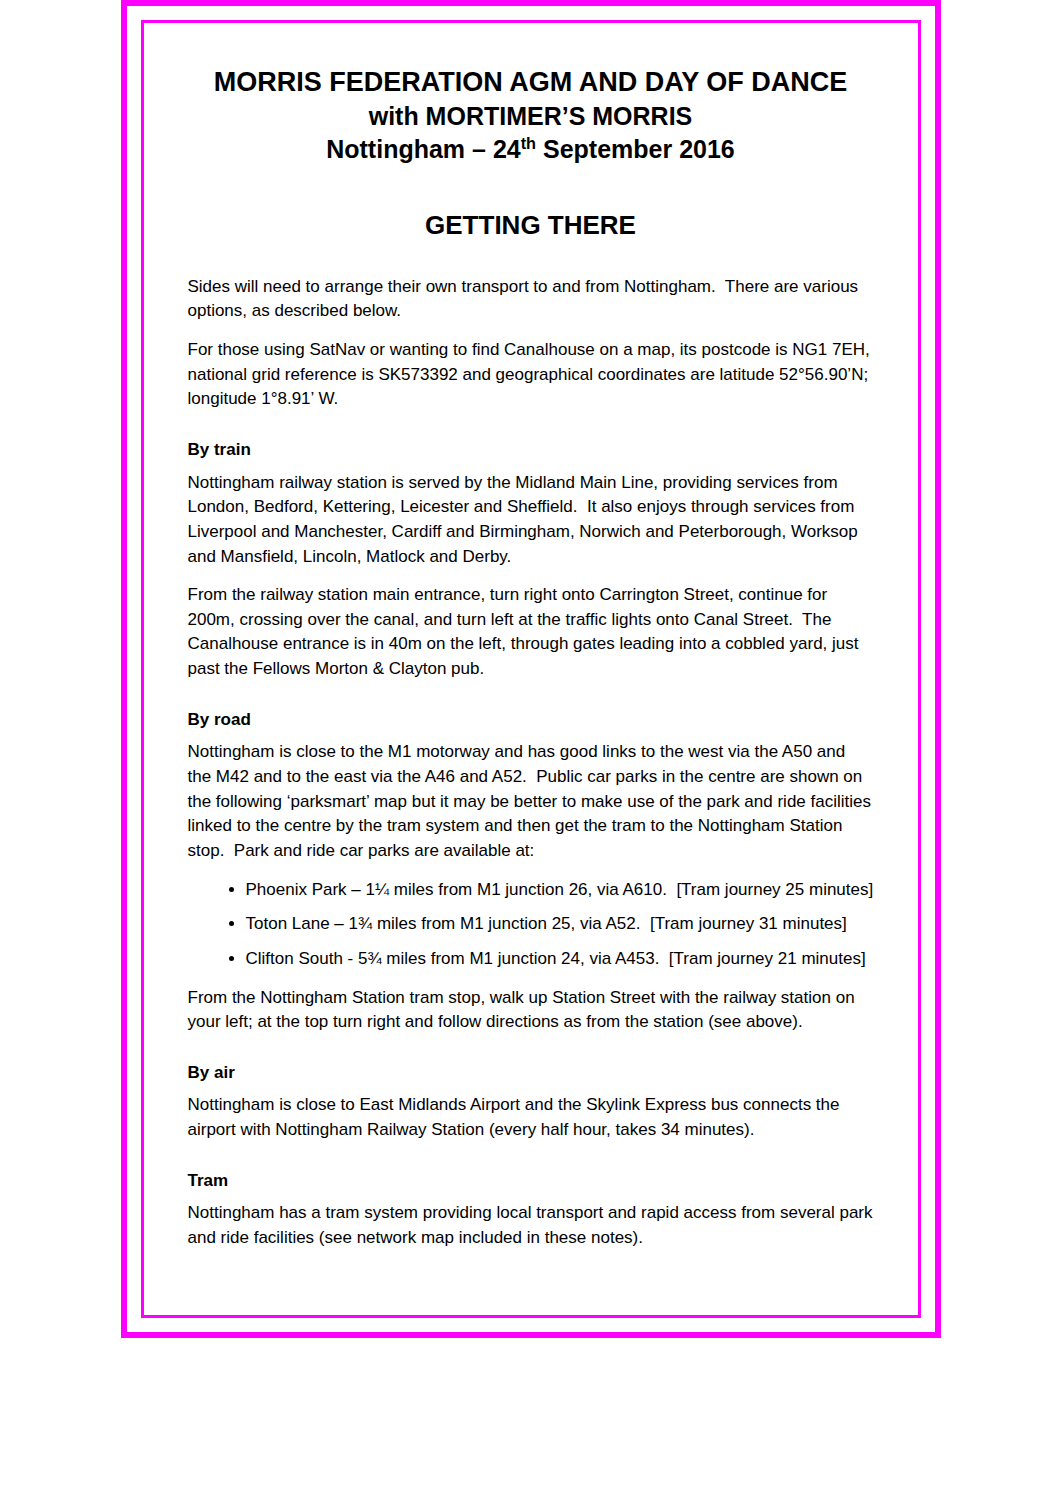MORRIS FEDERATION AGM AND DAY OF DANCE with MORTIMER’S MORRIS Nottingham – 24th September 2016
GETTING THERE
Sides will need to arrange their own transport to and from Nottingham. There are various options, as described below.
For those using SatNav or wanting to find Canalhouse on a map, its postcode is NG1 7EH, national grid reference is SK573392 and geographical coordinates are latitude 52°56.90’N; longitude 1°8.91’ W.
By train
Nottingham railway station is served by the Midland Main Line, providing services from London, Bedford, Kettering, Leicester and Sheffield. It also enjoys through services from Liverpool and Manchester, Cardiff and Birmingham, Norwich and Peterborough, Worksop and Mansfield, Lincoln, Matlock and Derby.
From the railway station main entrance, turn right onto Carrington Street, continue for 200m, crossing over the canal, and turn left at the traffic lights onto Canal Street. The Canalhouse entrance is in 40m on the left, through gates leading into a cobbled yard, just past the Fellows Morton & Clayton pub.
By road
Nottingham is close to the M1 motorway and has good links to the west via the A50 and the M42 and to the east via the A46 and A52. Public car parks in the centre are shown on the following ‘parksmart’ map but it may be better to make use of the park and ride facilities linked to the centre by the tram system and then get the tram to the Nottingham Station stop. Park and ride car parks are available at:
Phoenix Park – 1¼ miles from M1 junction 26, via A610. [Tram journey 25 minutes]
Toton Lane – 1¾ miles from M1 junction 25, via A52. [Tram journey 31 minutes]
Clifton South - 5¾ miles from M1 junction 24, via A453. [Tram journey 21 minutes]
From the Nottingham Station tram stop, walk up Station Street with the railway station on your left; at the top turn right and follow directions as from the station (see above).
By air
Nottingham is close to East Midlands Airport and the Skylink Express bus connects the airport with Nottingham Railway Station (every half hour, takes 34 minutes).
Tram
Nottingham has a tram system providing local transport and rapid access from several park and ride facilities (see network map included in these notes).